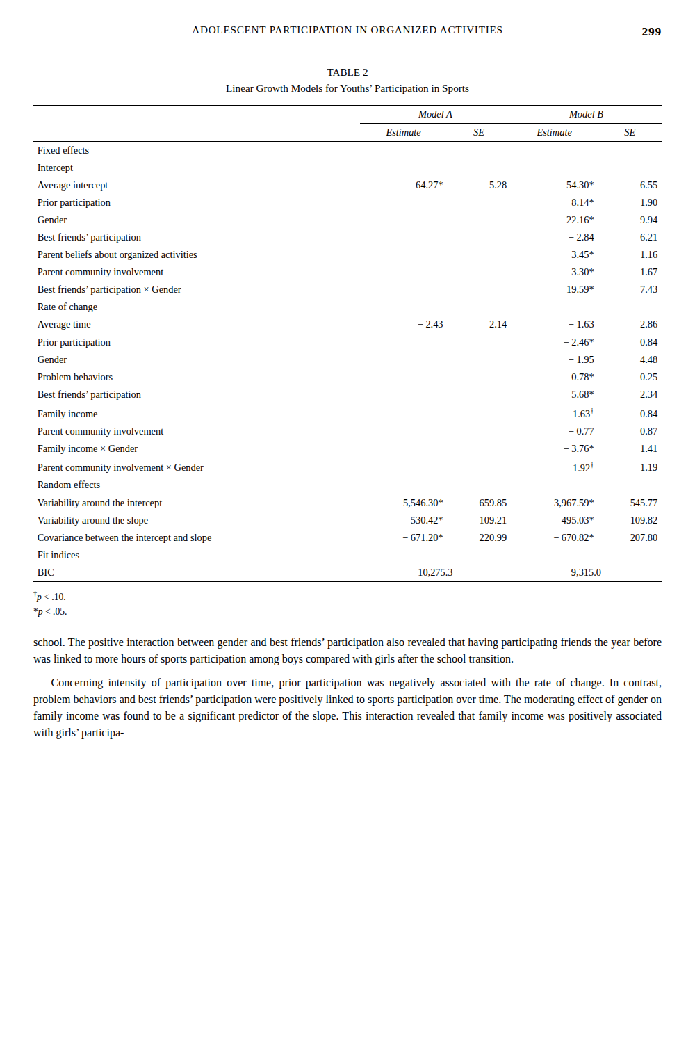ADOLESCENT PARTICIPATION IN ORGANIZED ACTIVITIES 299
TABLE 2 Linear Growth Models for Youths’ Participation in Sports
| | Model A | Model B |
| --- | --- | --- |
| | Estimate | SE | Estimate | SE |
| Fixed effects | | | | |
| Intercept | | | | |
| Average intercept | 64.27* | 5.28 | 54.30* | 6.55 |
| Prior participation | | | 8.14* | 1.90 |
| Gender | | | 22.16* | 9.94 |
| Best friends’ participation | | | − 2.84 | 6.21 |
| Parent beliefs about organized activities | | | 3.45* | 1.16 |
| Parent community involvement | | | 3.30* | 1.67 |
| Best friends’ participation × Gender | | | 19.59* | 7.43 |
| Rate of change | | | | |
| Average time | − 2.43 | 2.14 | − 1.63 | 2.86 |
| Prior participation | | | − 2.46* | 0.84 |
| Gender | | | − 1.95 | 4.48 |
| Problem behaviors | | | 0.78* | 0.25 |
| Best friends’ participation | | | 5.68* | 2.34 |
| Family income | | | 1.63 † | 0.84 |
| Parent community involvement | | | − 0.77 | 0.87 |
| Family income × Gender | | | − 3.76* | 1.41 |
| Parent community involvement × Gender | | | 1.92 † | 1.19 |
| Random effects | | | | |
| Variability around the intercept | 5,546.30* | 659.85 | 3,967.59* | 545.77 |
| Variability around the slope | 530.42* | 109.21 | 495.03* | 109.82 |
| Covariance between the intercept and slope | − 671.20* | 220.99 | − 670.82* | 207.80 |
| Fit indices | | | | |
| BIC | 10,275.3 | 9,315.0 |
†p < .10.
*p < .05.
school. The positive interaction between gender and best friends’ participation also revealed that having participating friends the year before was linked to more hours of sports participation among boys compared with girls after the school transition.
Concerning intensity of participation over time, prior participation was negatively associated with the rate of change. In contrast, problem behaviors and best friends’ participation were positively linked to sports participation over time. The moderating effect of gender on family income was found to be a significant predictor of the slope. This interaction revealed that family income was positively associated with girls’ participa-